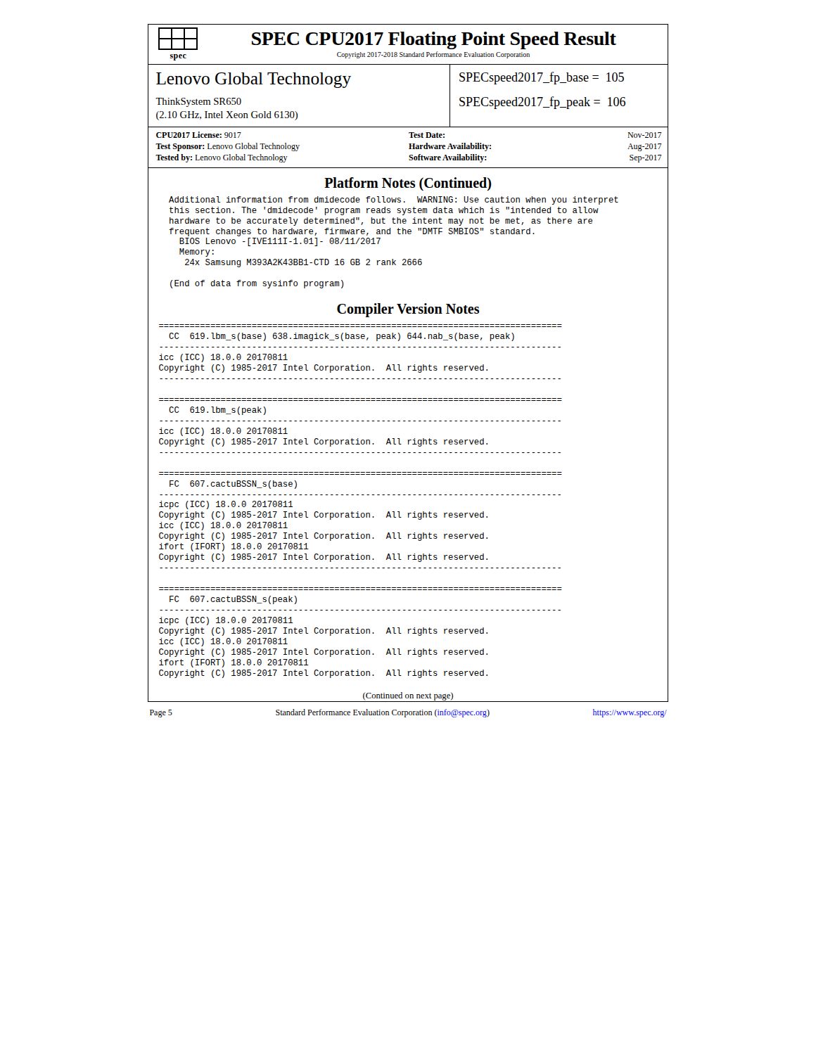spec
SPEC CPU2017 Floating Point Speed Result
Copyright 2017-2018 Standard Performance Evaluation Corporation
Lenovo Global Technology
ThinkSystem SR650
(2.10 GHz, Intel Xeon Gold 6130)
SPECspeed2017_fp_base = 105
SPECspeed2017_fp_peak = 106
CPU2017 License: 9017
Test Sponsor: Lenovo Global Technology
Tested by: Lenovo Global Technology
Test Date: Nov-2017
Hardware Availability: Aug-2017
Software Availability: Sep-2017
Platform Notes (Continued)
  Additional information from dmidecode follows.  WARNING: Use caution when you interpret
  this section. The 'dmidecode' program reads system data which is "intended to allow
  hardware to be accurately determined", but the intent may not be met, as there are
  frequent changes to hardware, firmware, and the "DMTF SMBIOS" standard.
    BIOS Lenovo -[IVE111I-1.01]- 08/11/2017
    Memory:
     24x Samsung M393A2K43BB1-CTD 16 GB 2 rank 2666

  (End of data from sysinfo program)
Compiler Version Notes
==============================================================================
  CC  619.lbm_s(base) 638.imagick_s(base, peak) 644.nab_s(base, peak)
------------------------------------------------------------------------------
icc (ICC) 18.0.0 20170811
Copyright (C) 1985-2017 Intel Corporation.  All rights reserved.
------------------------------------------------------------------------------

==============================================================================
  CC  619.lbm_s(peak)
------------------------------------------------------------------------------
icc (ICC) 18.0.0 20170811
Copyright (C) 1985-2017 Intel Corporation.  All rights reserved.
------------------------------------------------------------------------------

==============================================================================
  FC  607.cactuBSSN_s(base)
------------------------------------------------------------------------------
icpc (ICC) 18.0.0 20170811
Copyright (C) 1985-2017 Intel Corporation.  All rights reserved.
icc (ICC) 18.0.0 20170811
Copyright (C) 1985-2017 Intel Corporation.  All rights reserved.
ifort (IFORT) 18.0.0 20170811
Copyright (C) 1985-2017 Intel Corporation.  All rights reserved.
------------------------------------------------------------------------------

==============================================================================
  FC  607.cactuBSSN_s(peak)
------------------------------------------------------------------------------
icpc (ICC) 18.0.0 20170811
Copyright (C) 1985-2017 Intel Corporation.  All rights reserved.
icc (ICC) 18.0.0 20170811
Copyright (C) 1985-2017 Intel Corporation.  All rights reserved.
ifort (IFORT) 18.0.0 20170811
Copyright (C) 1985-2017 Intel Corporation.  All rights reserved.
(Continued on next page)
Page 5
Standard Performance Evaluation Corporation (info@spec.org)
https://www.spec.org/